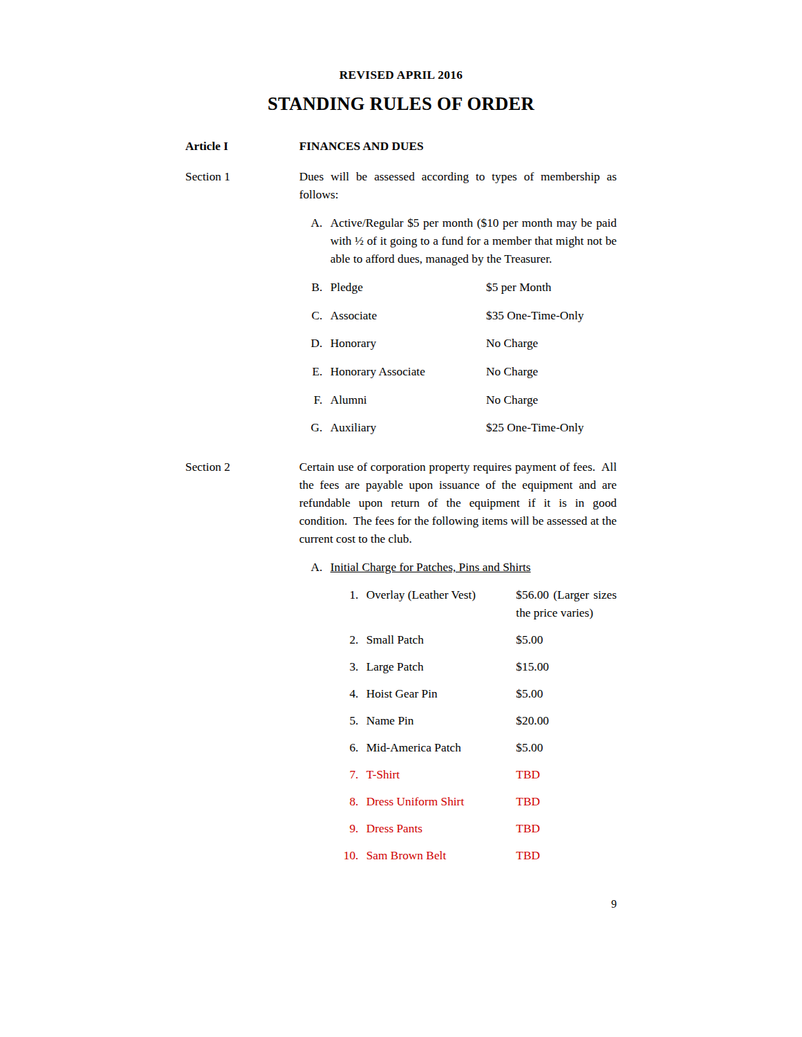REVISED APRIL 2016
STANDING RULES OF ORDER
Article I FINANCES AND DUES
Section 1
Dues will be assessed according to types of membership as follows:
Active/Regular $5 per month ($10 per month may be paid with ½ of it going to a fund for a member that might not be able to afford dues, managed by the Treasurer.
Pledge$5 per Month
Associate$35 One-Time-Only
Honorary No Charge
Honorary Associate No Charge
Alumni No Charge
Auxiliary$25 One-Time-Only
Section 2
Certain use of corporation property requires payment of fees. All the fees are payable upon issuance of the equipment and are refundable upon return of the equipment if it is in good condition. The fees for the following items will be assessed at the current cost to the club.
Initial Charge for Patches, Pins and Shirts
Overlay (Leather Vest)$56.00 (Larger sizes the price varies)
Small Patch$5.00
Large Patch$15.00
Hoist Gear Pin$5.00
Name Pin$20.00
Mid-America Patch$5.00
T-Shirt TBD
Dress Uniform Shirt TBD
Dress Pants TBD
Sam Brown Belt TBD
9